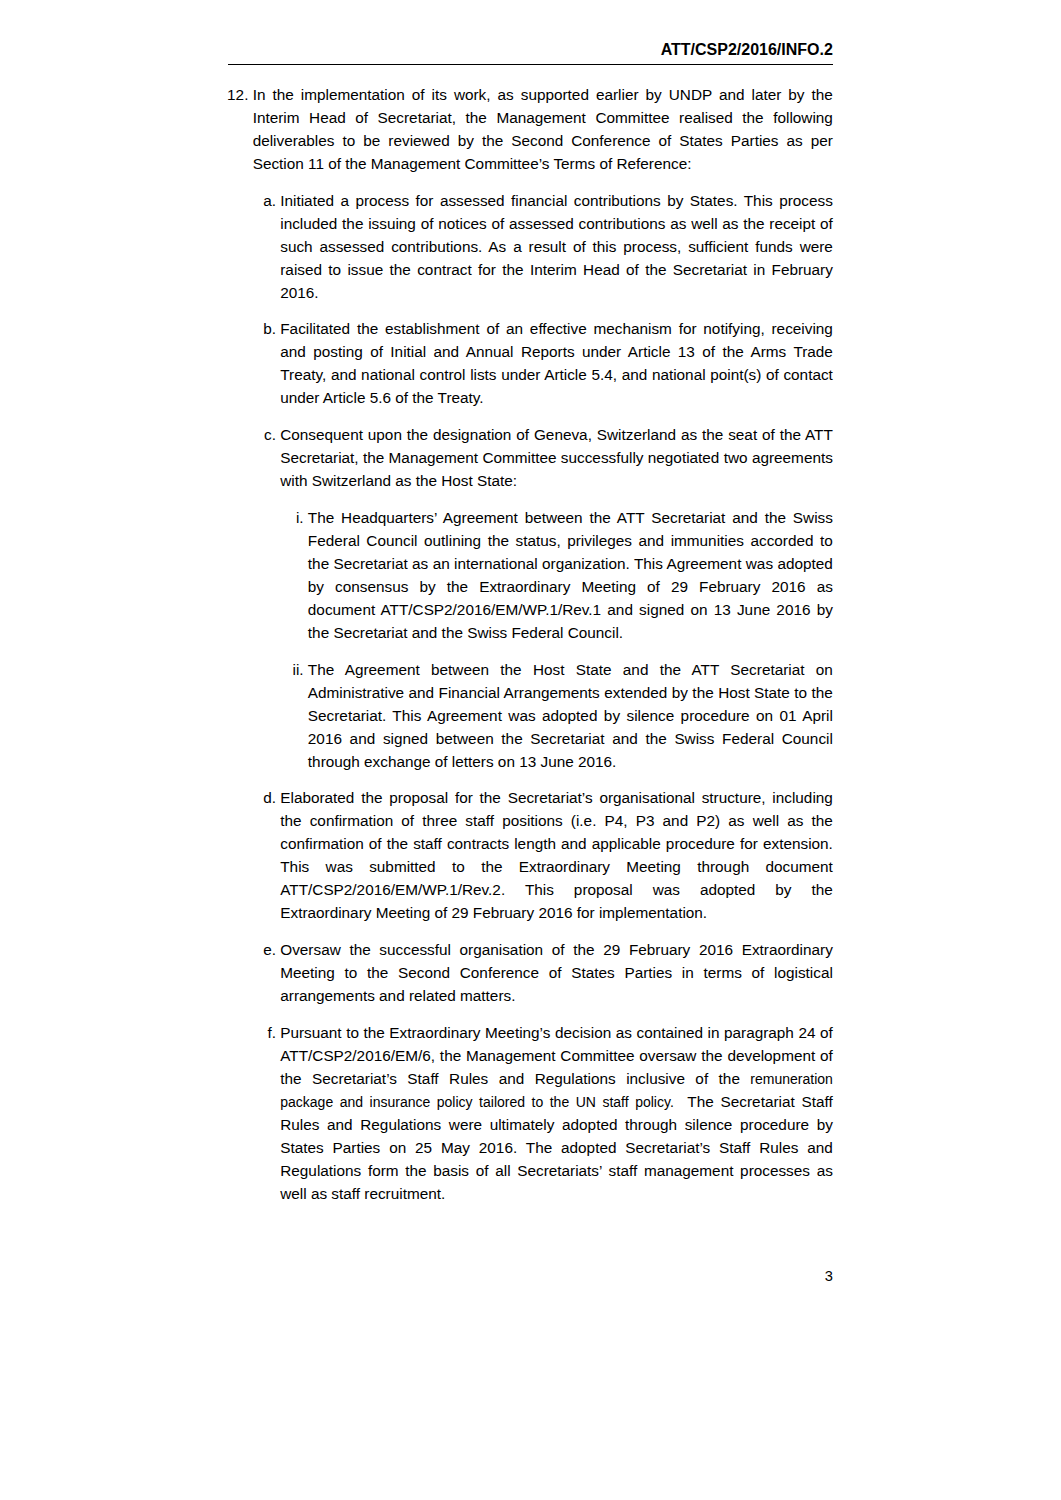ATT/CSP2/2016/INFO.2
In the implementation of its work, as supported earlier by UNDP and later by the Interim Head of Secretariat, the Management Committee realised the following deliverables to be reviewed by the Second Conference of States Parties as per Section 11 of the Management Committee’s Terms of Reference:
Initiated a process for assessed financial contributions by States. This process included the issuing of notices of assessed contributions as well as the receipt of such assessed contributions. As a result of this process, sufficient funds were raised to issue the contract for the Interim Head of the Secretariat in February 2016.
Facilitated the establishment of an effective mechanism for notifying, receiving and posting of Initial and Annual Reports under Article 13 of the Arms Trade Treaty, and national control lists under Article 5.4, and national point(s) of contact under Article 5.6 of the Treaty.
Consequent upon the designation of Geneva, Switzerland as the seat of the ATT Secretariat, the Management Committee successfully negotiated two agreements with Switzerland as the Host State:
The Headquarters’ Agreement between the ATT Secretariat and the Swiss Federal Council outlining the status, privileges and immunities accorded to the Secretariat as an international organization. This Agreement was adopted by consensus by the Extraordinary Meeting of 29 February 2016 as document ATT/CSP2/2016/EM/WP.1/Rev.1 and signed on 13 June 2016 by the Secretariat and the Swiss Federal Council.
The Agreement between the Host State and the ATT Secretariat on Administrative and Financial Arrangements extended by the Host State to the Secretariat. This Agreement was adopted by silence procedure on 01 April 2016 and signed between the Secretariat and the Swiss Federal Council through exchange of letters on 13 June 2016.
Elaborated the proposal for the Secretariat’s organisational structure, including the confirmation of three staff positions (i.e. P4, P3 and P2) as well as the confirmation of the staff contracts length and applicable procedure for extension. This was submitted to the Extraordinary Meeting through document ATT/CSP2/2016/EM/WP.1/Rev.2. This proposal was adopted by the Extraordinary Meeting of 29 February 2016 for implementation.
Oversaw the successful organisation of the 29 February 2016 Extraordinary Meeting to the Second Conference of States Parties in terms of logistical arrangements and related matters.
Pursuant to the Extraordinary Meeting’s decision as contained in paragraph 24 of ATT/CSP2/2016/EM/6, the Management Committee oversaw the development of the Secretariat’s Staff Rules and Regulations inclusive of the remuneration package and insurance policy tailored to the UN staff policy. The Secretariat Staff Rules and Regulations were ultimately adopted through silence procedure by States Parties on 25 May 2016. The adopted Secretariat’s Staff Rules and Regulations form the basis of all Secretariats’ staff management processes as well as staff recruitment.
3